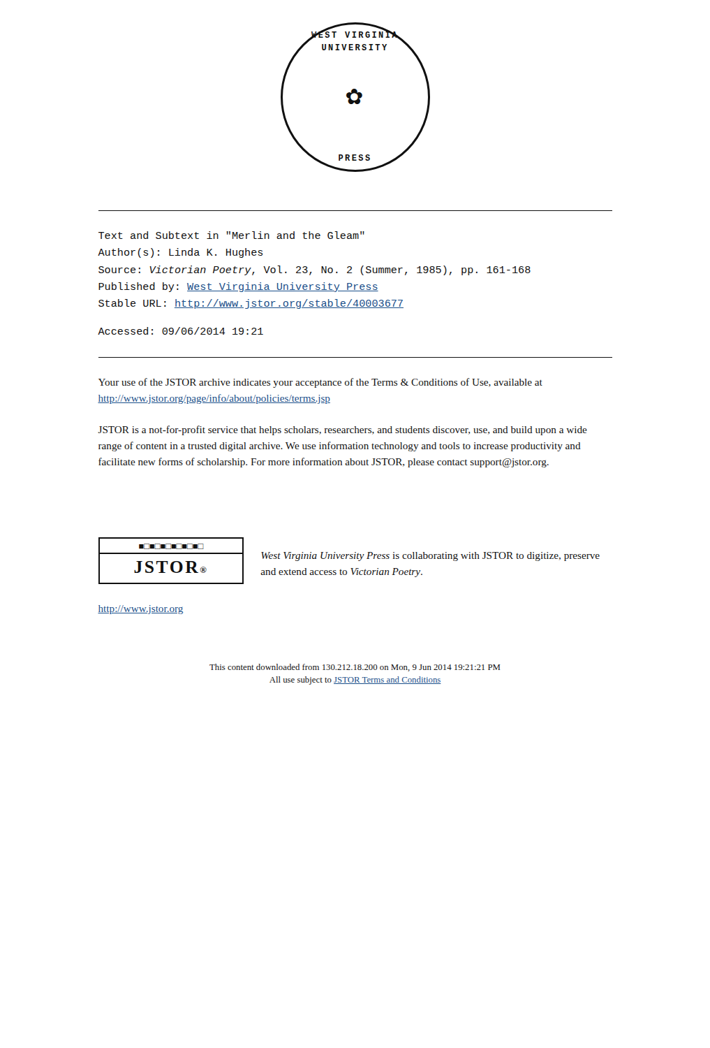WEST VIRGINIA UNIVERSITY
✿
PRESS
Text and Subtext in "Merlin and the Gleam"
Author(s): Linda K. Hughes
Source: Victorian Poetry, Vol. 23, No. 2 (Summer, 1985), pp. 161-168
Published by: West Virginia University Press
Stable URL: http://www.jstor.org/stable/40003677
Accessed: 09/06/2014 19:21
Your use of the JSTOR archive indicates your acceptance of the Terms & Conditions of Use, available at
http://www.jstor.org/page/info/about/policies/terms.jsp
JSTOR is a not-for-profit service that helps scholars, researchers, and students discover, use, and build upon a wide range of content in a trusted digital archive. We use information technology and tools to increase productivity and facilitate new forms of scholarship. For more information about JSTOR, please contact support@jstor.org.
■□■□■□■□■□■□
JSTOR®
West Virginia University Press is collaborating with JSTOR to digitize, preserve and extend access to Victorian Poetry.
http://www.jstor.org
This content downloaded from 130.212.18.200 on Mon, 9 Jun 2014 19:21:21 PM
All use subject to JSTOR Terms and Conditions